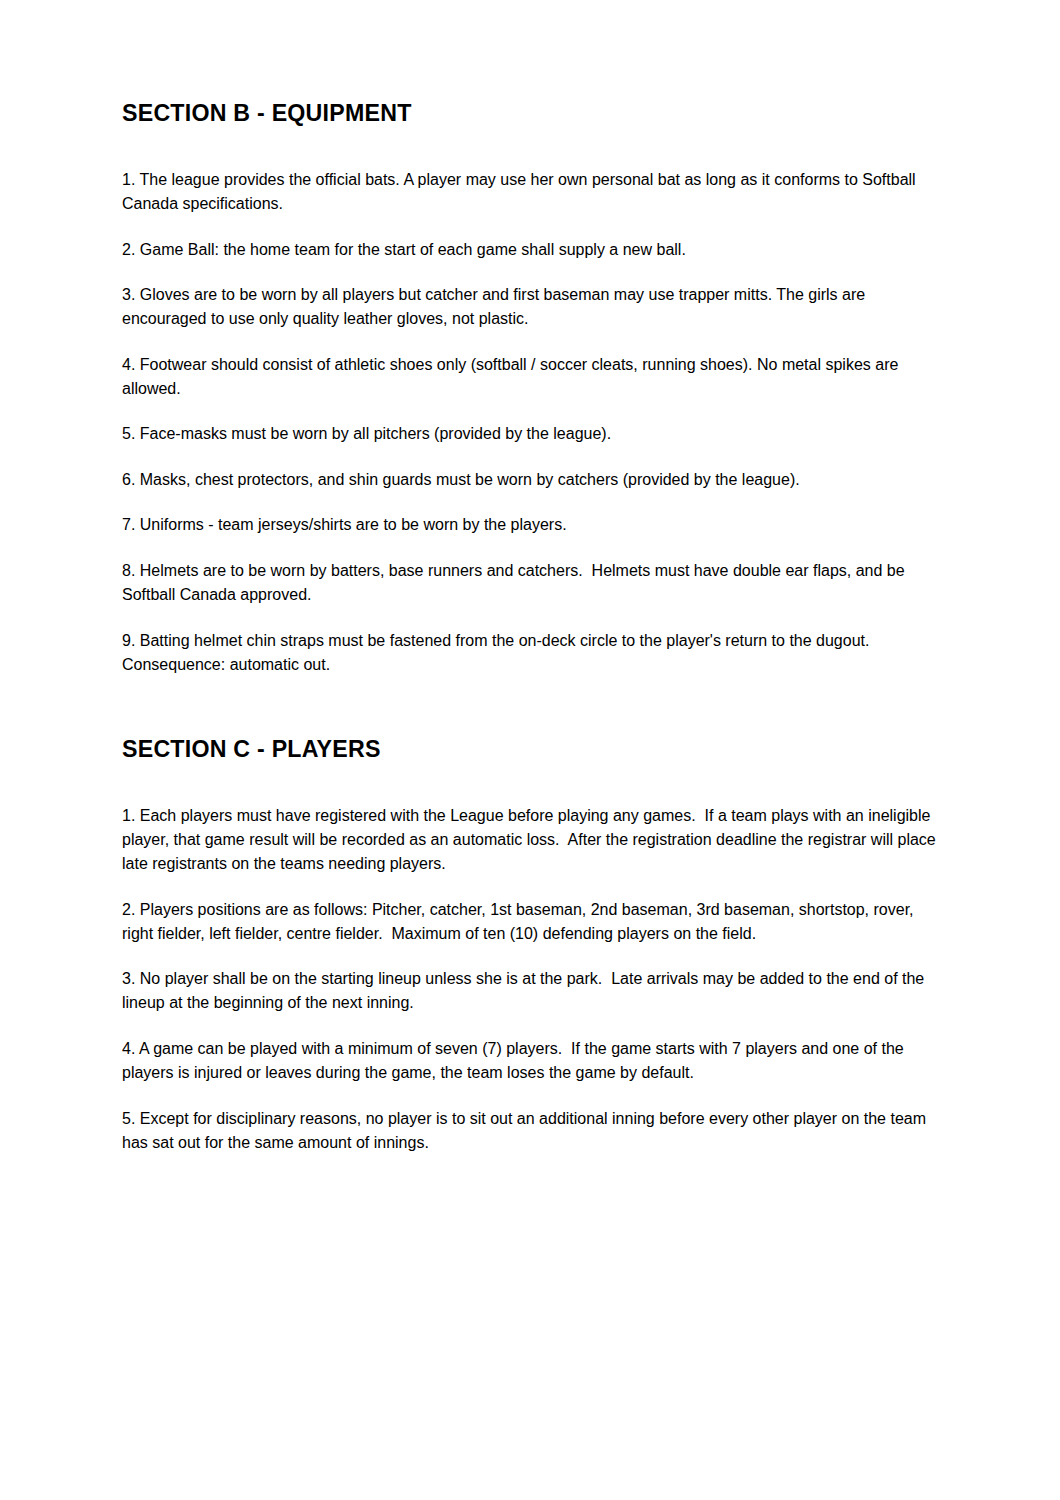SECTION B - EQUIPMENT
1. The league provides the official bats. A player may use her own personal bat as long as it conforms to Softball Canada specifications.
2. Game Ball: the home team for the start of each game shall supply a new ball.
3. Gloves are to be worn by all players but catcher and first baseman may use trapper mitts. The girls are encouraged to use only quality leather gloves, not plastic.
4. Footwear should consist of athletic shoes only (softball / soccer cleats, running shoes). No metal spikes are allowed.
5. Face-masks must be worn by all pitchers (provided by the league).
6. Masks, chest protectors, and shin guards must be worn by catchers (provided by the league).
7. Uniforms - team jerseys/shirts are to be worn by the players.
8. Helmets are to be worn by batters, base runners and catchers. Helmets must have double ear flaps, and be Softball Canada approved.
9. Batting helmet chin straps must be fastened from the on-deck circle to the player's return to the dugout. Consequence: automatic out.
SECTION C - PLAYERS
1. Each players must have registered with the League before playing any games. If a team plays with an ineligible player, that game result will be recorded as an automatic loss. After the registration deadline the registrar will place late registrants on the teams needing players.
2. Players positions are as follows: Pitcher, catcher, 1st baseman, 2nd baseman, 3rd baseman, shortstop, rover, right fielder, left fielder, centre fielder. Maximum of ten (10) defending players on the field.
3. No player shall be on the starting lineup unless she is at the park. Late arrivals may be added to the end of the lineup at the beginning of the next inning.
4. A game can be played with a minimum of seven (7) players. If the game starts with 7 players and one of the players is injured or leaves during the game, the team loses the game by default.
5. Except for disciplinary reasons, no player is to sit out an additional inning before every other player on the team has sat out for the same amount of innings.